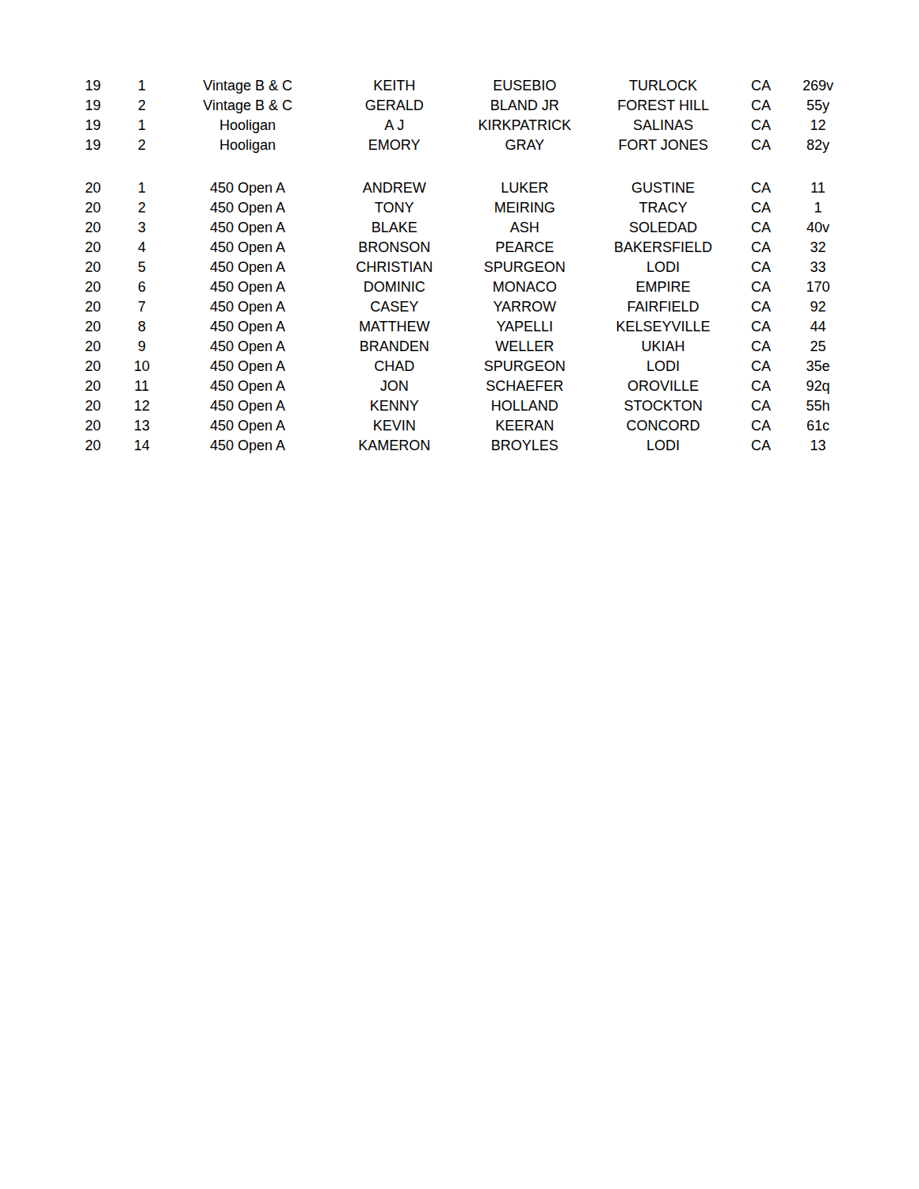| 19 | 1 | Vintage B & C | KEITH | EUSEBIO | TURLOCK | CA | 269v |
| 19 | 2 | Vintage B & C | GERALD | BLAND JR | FOREST HILL | CA | 55y |
| 19 | 1 | Hooligan | A J | KIRKPATRICK | SALINAS | CA | 12 |
| 19 | 2 | Hooligan | EMORY | GRAY | FORT JONES | CA | 82y |
| 20 | 1 | 450 Open A | ANDREW | LUKER | GUSTINE | CA | 11 |
| 20 | 2 | 450 Open A | TONY | MEIRING | TRACY | CA | 1 |
| 20 | 3 | 450 Open A | BLAKE | ASH | SOLEDAD | CA | 40v |
| 20 | 4 | 450 Open A | BRONSON | PEARCE | BAKERSFIELD | CA | 32 |
| 20 | 5 | 450 Open A | CHRISTIAN | SPURGEON | LODI | CA | 33 |
| 20 | 6 | 450 Open A | DOMINIC | MONACO | EMPIRE | CA | 170 |
| 20 | 7 | 450 Open A | CASEY | YARROW | FAIRFIELD | CA | 92 |
| 20 | 8 | 450 Open A | MATTHEW | YAPELLI | KELSEYVILLE | CA | 44 |
| 20 | 9 | 450 Open A | BRANDEN | WELLER | UKIAH | CA | 25 |
| 20 | 10 | 450 Open A | CHAD | SPURGEON | LODI | CA | 35e |
| 20 | 11 | 450 Open A | JON | SCHAEFER | OROVILLE | CA | 92q |
| 20 | 12 | 450 Open A | KENNY | HOLLAND | STOCKTON | CA | 55h |
| 20 | 13 | 450 Open A | KEVIN | KEERAN | CONCORD | CA | 61c |
| 20 | 14 | 450 Open A | KAMERON | BROYLES | LODI | CA | 13 |